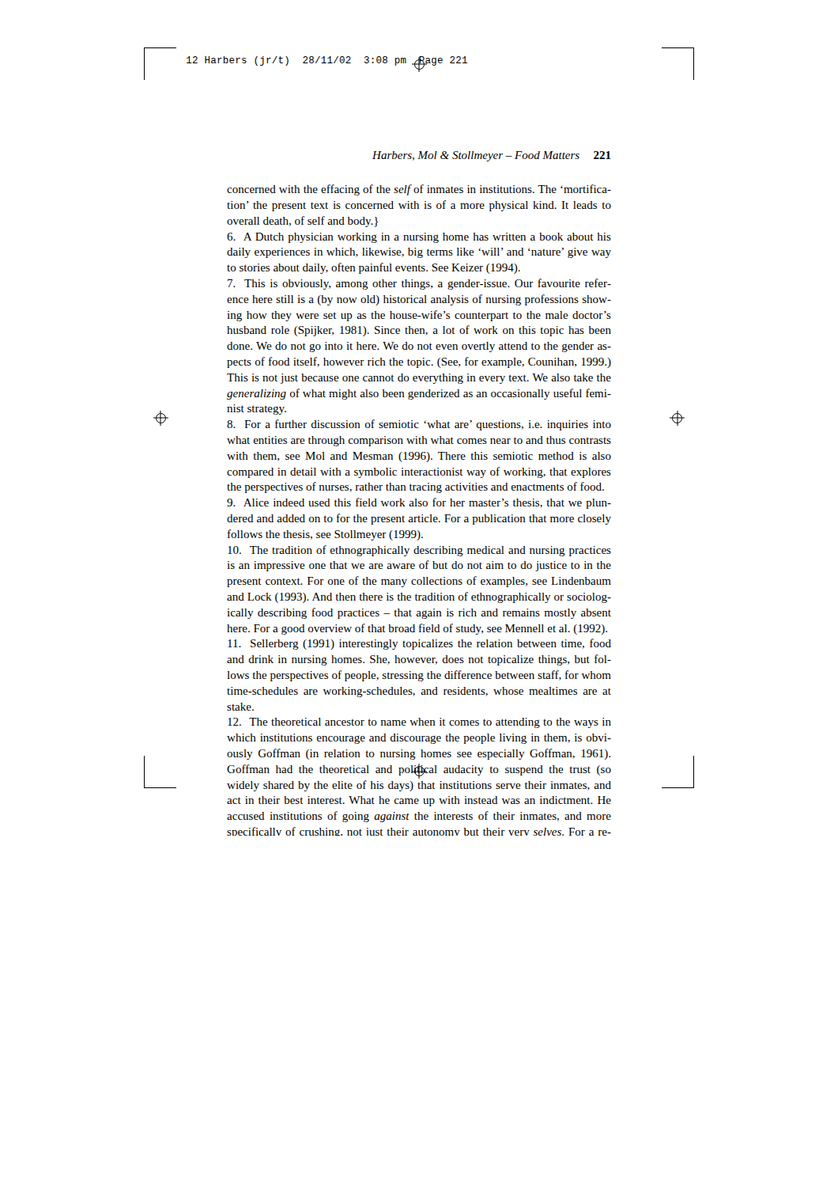12 Harbers (jr/t) 28/11/02 3:08 pm Page 221
Harbers, Mol & Stollmeyer – Food Matters 221
concerned with the effacing of the self of inmates in institutions. The ‘mortification’ the present text is concerned with is of a more physical kind. It leads to overall death, of self and body.}
6. A Dutch physician working in a nursing home has written a book about his daily experiences in which, likewise, big terms like ‘will’ and ‘nature’ give way to stories about daily, often painful events. See Keizer (1994).
7. This is obviously, among other things, a gender-issue. Our favourite reference here still is a (by now old) historical analysis of nursing professions showing how they were set up as the house-wife’s counterpart to the male doctor’s husband role (Spijker, 1981). Since then, a lot of work on this topic has been done. We do not go into it here. We do not even overtly attend to the gender aspects of food itself, however rich the topic. (See, for example, Counihan, 1999.) This is not just because one cannot do everything in every text. We also take the generalizing of what might also been genderized as an occasionally useful feminist strategy.
8. For a further discussion of semiotic ‘what are’ questions, i.e. inquiries into what entities are through comparison with what comes near to and thus contrasts with them, see Mol and Mesman (1996). There this semiotic method is also compared in detail with a symbolic interactionist way of working, that explores the perspectives of nurses, rather than tracing activities and enactments of food.
9. Alice indeed used this field work also for her master’s thesis, that we plundered and added on to for the present article. For a publication that more closely follows the thesis, see Stollmeyer (1999).
10. The tradition of ethnographically describing medical and nursing practices is an impressive one that we are aware of but do not aim to do justice to in the present context. For one of the many collections of examples, see Lindenbaum and Lock (1993). And then there is the tradition of ethnographically or sociologically describing food practices – that again is rich and remains mostly absent here. For a good overview of that broad field of study, see Mennell et al. (1992).
11. Sellerberg (1991) interestingly topicalizes the relation between time, food and drink in nursing homes. She, however, does not topicalize things, but follows the perspectives of people, stressing the difference between staff, for whom time-schedules are working-schedules, and residents, whose mealtimes are at stake.
12. The theoretical ancestor to name when it comes to attending to the ways in which institutions encourage and discourage the people living in them, is obviously Goffman (in relation to nursing homes see especially Goffman, 1961). Goffman had the theoretical and political audacity to suspend the trust (so widely shared by the elite of his days) that institutions serve their inmates, and act in their best interest. What he came up with instead was an indictment. He accused institutions of going against the interests of their inmates, and more specifically of crushing, not just their autonomy but their very selves. For a recent, more ethnographic, example in the same indignant style, see Diamond (1992). We do not want to repeat these accusations, nor fall back into trust again, but take the occasion of doing field work as one in which it is possible to study the very standards that Goffman and his audience seemed to share. So we do not know, but wonder, what, in practice, ‘a person’s interest’ is taken to be by those involved; what ‘autonomy’ is made to be and what the lack thereof; and what the ‘selves’ are that are either undermined or strengthened.
13. Crouch and O’Neill (2000) stress that acquiring a highly personal taste for food is historically novel. What one ate, used to be linked up primarily with availability